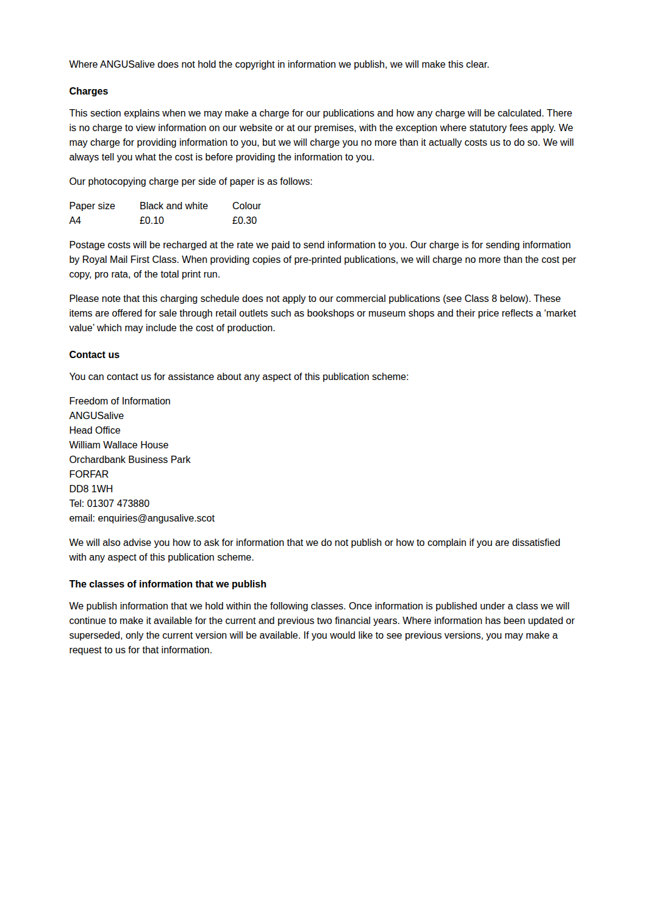Where ANGUSalive does not hold the copyright in information we publish, we will make this clear.
Charges
This section explains when we may make a charge for our publications and how any charge will be calculated. There is no charge to view information on our website or at our premises, with the exception where statutory fees apply. We may charge for providing information to you, but we will charge you no more than it actually costs us to do so. We will always tell you what the cost is before providing the information to you.
Our photocopying charge per side of paper is as follows:
| Paper size | Black and white | Colour |
| A4 | £0.10 | £0.30 |
Postage costs will be recharged at the rate we paid to send information to you. Our charge is for sending information by Royal Mail First Class. When providing copies of pre-printed publications, we will charge no more than the cost per copy, pro rata, of the total print run.
Please note that this charging schedule does not apply to our commercial publications (see Class 8 below). These items are offered for sale through retail outlets such as bookshops or museum shops and their price reflects a ‘market value’ which may include the cost of production.
Contact us
You can contact us for assistance about any aspect of this publication scheme:
Freedom of Information
ANGUSalive
Head Office
William Wallace House
Orchardbank Business Park
FORFAR
DD8 1WH
Tel: 01307 473880
email: enquiries@angusalive.scot
We will also advise you how to ask for information that we do not publish or how to complain if you are dissatisfied with any aspect of this publication scheme.
The classes of information that we publish
We publish information that we hold within the following classes. Once information is published under a class we will continue to make it available for the current and previous two financial years. Where information has been updated or superseded, only the current version will be available. If you would like to see previous versions, you may make a request to us for that information.